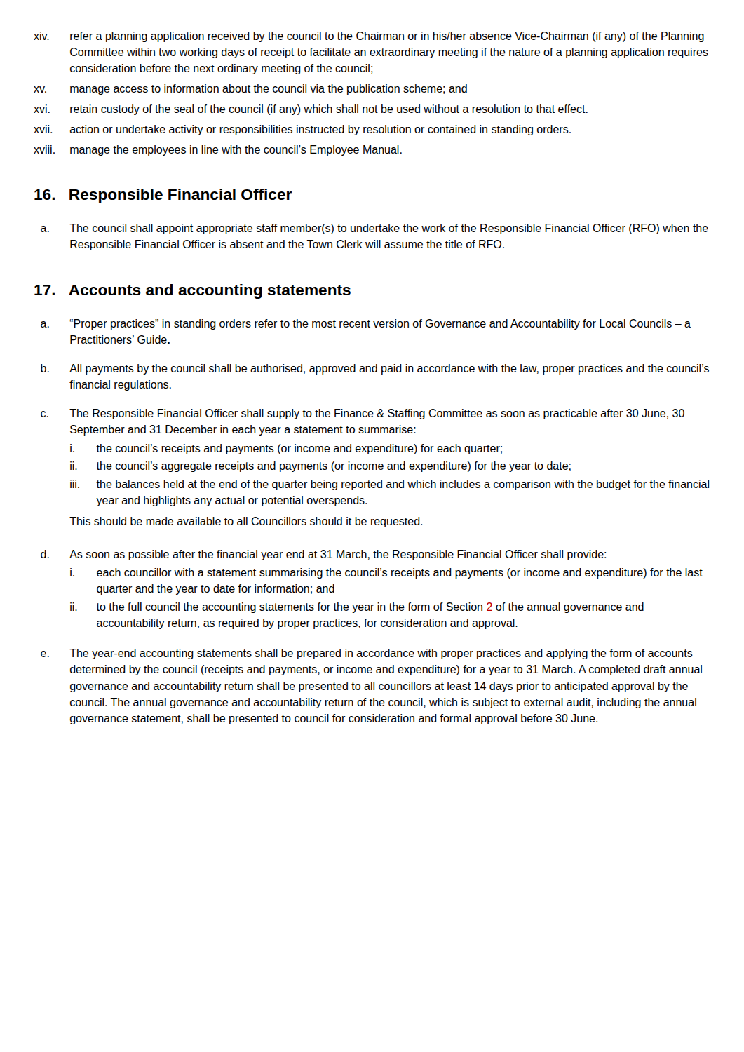xiv. refer a planning application received by the council to the Chairman or in his/her absence Vice-Chairman (if any) of the Planning Committee within two working days of receipt to facilitate an extraordinary meeting if the nature of a planning application requires consideration before the next ordinary meeting of the council;
xv. manage access to information about the council via the publication scheme; and
xvi. retain custody of the seal of the council (if any) which shall not be used without a resolution to that effect.
xvii. action or undertake activity or responsibilities instructed by resolution or contained in standing orders.
xviii. manage the employees in line with the council’s Employee Manual.
16. Responsible Financial Officer
a.
The council shall appoint appropriate staff member(s) to undertake the work of the Responsible Financial Officer (RFO) when the Responsible Financial Officer is absent and the Town Clerk will assume the title of RFO.
17. Accounts and accounting statements
a.
“Proper practices” in standing orders refer to the most recent version of Governance and Accountability for Local Councils – a Practitioners’ Guide.
b.
All payments by the council shall be authorised, approved and paid in accordance with the law, proper practices and the council’s financial regulations.
c.
The Responsible Financial Officer shall supply to the Finance & Staffing Committee as soon as practicable after 30 June, 30 September and 31 December in each year a statement to summarise:
i. the council’s receipts and payments (or income and expenditure) for each quarter;
ii. the council’s aggregate receipts and payments (or income and expenditure) for the year to date;
iii. the balances held at the end of the quarter being reported and which includes a comparison with the budget for the financial year and highlights any actual or potential overspends.
This should be made available to all Councillors should it be requested.
d.
As soon as possible after the financial year end at 31 March, the Responsible Financial Officer shall provide:
i. each councillor with a statement summarising the council’s receipts and payments (or income and expenditure) for the last quarter and the year to date for information; and
ii. to the full council the accounting statements for the year in the form of Section 2 of the annual governance and accountability return, as required by proper practices, for consideration and approval.
e.
The year-end accounting statements shall be prepared in accordance with proper practices and applying the form of accounts determined by the council (receipts and payments, or income and expenditure) for a year to 31 March. A completed draft annual governance and accountability return shall be presented to all councillors at least 14 days prior to anticipated approval by the council. The annual governance and accountability return of the council, which is subject to external audit, including the annual governance statement, shall be presented to council for consideration and formal approval before 30 June.